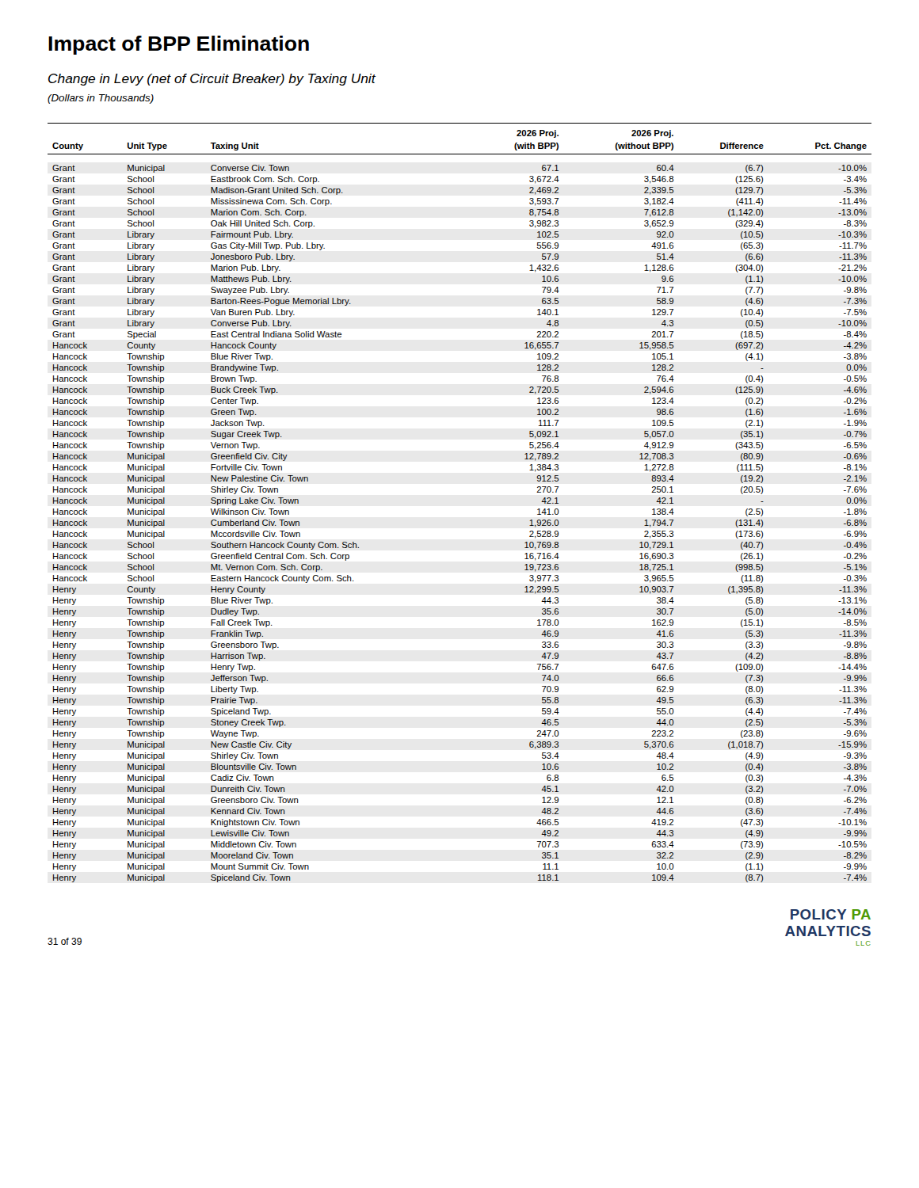Impact of BPP Elimination
Change in Levy (net of Circuit Breaker) by Taxing Unit
(Dollars in Thousands)
| | | | 2026 Proj. | 2026 Proj. | | |
| --- | --- | --- | --- | --- | --- | --- |
| County | Unit Type | Taxing Unit | (with BPP) | (without BPP) | Difference | Pct. Change |
| Grant | Municipal | Converse Civ. Town | 67.1 | 60.4 | (6.7) | -10.0% |
| Grant | School | Eastbrook Com. Sch. Corp. | 3,672.4 | 3,546.8 | (125.6) | -3.4% |
| Grant | School | Madison-Grant United Sch. Corp. | 2,469.2 | 2,339.5 | (129.7) | -5.3% |
| Grant | School | Mississinewa Com. Sch. Corp. | 3,593.7 | 3,182.4 | (411.4) | -11.4% |
| Grant | School | Marion Com. Sch. Corp. | 8,754.8 | 7,612.8 | (1,142.0) | -13.0% |
| Grant | School | Oak Hill United Sch. Corp. | 3,982.3 | 3,652.9 | (329.4) | -8.3% |
| Grant | Library | Fairmount Pub. Lbry. | 102.5 | 92.0 | (10.5) | -10.3% |
| Grant | Library | Gas City-Mill Twp. Pub. Lbry. | 556.9 | 491.6 | (65.3) | -11.7% |
| Grant | Library | Jonesboro Pub. Lbry. | 57.9 | 51.4 | (6.6) | -11.3% |
| Grant | Library | Marion Pub. Lbry. | 1,432.6 | 1,128.6 | (304.0) | -21.2% |
| Grant | Library | Matthews Pub. Lbry. | 10.6 | 9.6 | (1.1) | -10.0% |
| Grant | Library | Swayzee Pub. Lbry. | 79.4 | 71.7 | (7.7) | -9.8% |
| Grant | Library | Barton-Rees-Pogue Memorial Lbry. | 63.5 | 58.9 | (4.6) | -7.3% |
| Grant | Library | Van Buren Pub. Lbry. | 140.1 | 129.7 | (10.4) | -7.5% |
| Grant | Library | Converse Pub. Lbry. | 4.8 | 4.3 | (0.5) | -10.0% |
| Grant | Special | East Central Indiana Solid Waste | 220.2 | 201.7 | (18.5) | -8.4% |
| Hancock | County | Hancock County | 16,655.7 | 15,958.5 | (697.2) | -4.2% |
| Hancock | Township | Blue River Twp. | 109.2 | 105.1 | (4.1) | -3.8% |
| Hancock | Township | Brandywine Twp. | 128.2 | 128.2 | - | 0.0% |
| Hancock | Township | Brown Twp. | 76.8 | 76.4 | (0.4) | -0.5% |
| Hancock | Township | Buck Creek Twp. | 2,720.5 | 2,594.6 | (125.9) | -4.6% |
| Hancock | Township | Center Twp. | 123.6 | 123.4 | (0.2) | -0.2% |
| Hancock | Township | Green Twp. | 100.2 | 98.6 | (1.6) | -1.6% |
| Hancock | Township | Jackson Twp. | 111.7 | 109.5 | (2.1) | -1.9% |
| Hancock | Township | Sugar Creek Twp. | 5,092.1 | 5,057.0 | (35.1) | -0.7% |
| Hancock | Township | Vernon Twp. | 5,256.4 | 4,912.9 | (343.5) | -6.5% |
| Hancock | Municipal | Greenfield Civ. City | 12,789.2 | 12,708.3 | (80.9) | -0.6% |
| Hancock | Municipal | Fortville Civ. Town | 1,384.3 | 1,272.8 | (111.5) | -8.1% |
| Hancock | Municipal | New Palestine Civ. Town | 912.5 | 893.4 | (19.2) | -2.1% |
| Hancock | Municipal | Shirley Civ. Town | 270.7 | 250.1 | (20.5) | -7.6% |
| Hancock | Municipal | Spring Lake Civ. Town | 42.1 | 42.1 | - | 0.0% |
| Hancock | Municipal | Wilkinson Civ. Town | 141.0 | 138.4 | (2.5) | -1.8% |
| Hancock | Municipal | Cumberland Civ. Town | 1,926.0 | 1,794.7 | (131.4) | -6.8% |
| Hancock | Municipal | Mccordsville Civ. Town | 2,528.9 | 2,355.3 | (173.6) | -6.9% |
| Hancock | School | Southern Hancock County Com. Sch. | 10,769.8 | 10,729.1 | (40.7) | -0.4% |
| Hancock | School | Greenfield Central Com. Sch. Corp | 16,716.4 | 16,690.3 | (26.1) | -0.2% |
| Hancock | School | Mt. Vernon Com. Sch. Corp. | 19,723.6 | 18,725.1 | (998.5) | -5.1% |
| Hancock | School | Eastern Hancock County Com. Sch. | 3,977.3 | 3,965.5 | (11.8) | -0.3% |
| Henry | County | Henry County | 12,299.5 | 10,903.7 | (1,395.8) | -11.3% |
| Henry | Township | Blue River Twp. | 44.3 | 38.4 | (5.8) | -13.1% |
| Henry | Township | Dudley Twp. | 35.6 | 30.7 | (5.0) | -14.0% |
| Henry | Township | Fall Creek Twp. | 178.0 | 162.9 | (15.1) | -8.5% |
| Henry | Township | Franklin Twp. | 46.9 | 41.6 | (5.3) | -11.3% |
| Henry | Township | Greensboro Twp. | 33.6 | 30.3 | (3.3) | -9.8% |
| Henry | Township | Harrison Twp. | 47.9 | 43.7 | (4.2) | -8.8% |
| Henry | Township | Henry Twp. | 756.7 | 647.6 | (109.0) | -14.4% |
| Henry | Township | Jefferson Twp. | 74.0 | 66.6 | (7.3) | -9.9% |
| Henry | Township | Liberty Twp. | 70.9 | 62.9 | (8.0) | -11.3% |
| Henry | Township | Prairie Twp. | 55.8 | 49.5 | (6.3) | -11.3% |
| Henry | Township | Spiceland Twp. | 59.4 | 55.0 | (4.4) | -7.4% |
| Henry | Township | Stoney Creek Twp. | 46.5 | 44.0 | (2.5) | -5.3% |
| Henry | Township | Wayne Twp. | 247.0 | 223.2 | (23.8) | -9.6% |
| Henry | Municipal | New Castle Civ. City | 6,389.3 | 5,370.6 | (1,018.7) | -15.9% |
| Henry | Municipal | Shirley Civ. Town | 53.4 | 48.4 | (4.9) | -9.3% |
| Henry | Municipal | Blountsville Civ. Town | 10.6 | 10.2 | (0.4) | -3.8% |
| Henry | Municipal | Cadiz Civ. Town | 6.8 | 6.5 | (0.3) | -4.3% |
| Henry | Municipal | Dunreith Civ. Town | 45.1 | 42.0 | (3.2) | -7.0% |
| Henry | Municipal | Greensboro Civ. Town | 12.9 | 12.1 | (0.8) | -6.2% |
| Henry | Municipal | Kennard Civ. Town | 48.2 | 44.6 | (3.6) | -7.4% |
| Henry | Municipal | Knightstown Civ. Town | 466.5 | 419.2 | (47.3) | -10.1% |
| Henry | Municipal | Lewisville Civ. Town | 49.2 | 44.3 | (4.9) | -9.9% |
| Henry | Municipal | Middletown Civ. Town | 707.3 | 633.4 | (73.9) | -10.5% |
| Henry | Municipal | Mooreland Civ. Town | 35.1 | 32.2 | (2.9) | -8.2% |
| Henry | Municipal | Mount Summit Civ. Town | 11.1 | 10.0 | (1.1) | -9.9% |
| Henry | Municipal | Spiceland Civ. Town | 118.1 | 109.4 | (8.7) | -7.4% |
31 of 39
POLICY PA
ANALYTICS
LLC